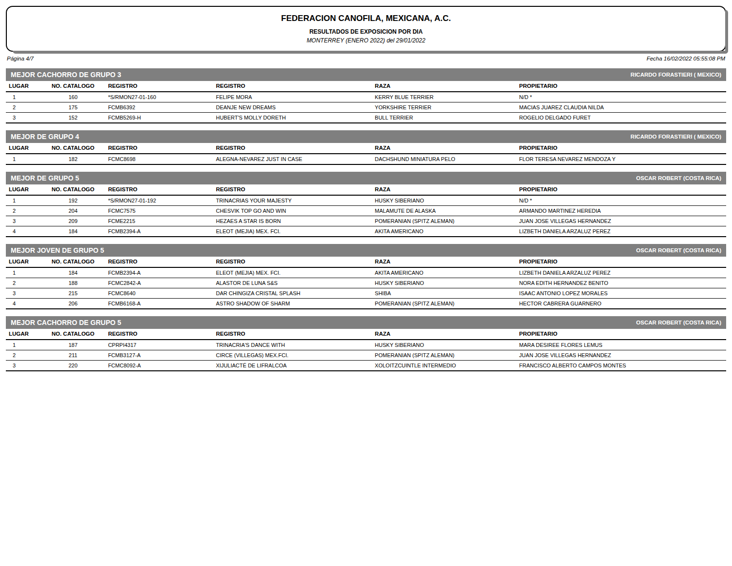FEDERACION CANOFILA, MEXICANA, A.C.
RESULTADOS DE EXPOSICION POR DIA
MONTERREY (ENERO 2022) del 29/01/2022
Página 4/7 Fecha 16/02/2022 05:55:08 PM
MEJOR CACHORRO DE GRUPO 3 RICARDO FORASTIERI ( MEXICO)
| LUGAR | NO. CATALOGO | REGISTRO | REGISTRO | RAZA | PROPIETARIO |
| --- | --- | --- | --- | --- | --- |
| 1 | 160 | *S/RMON27-01-160 | FELIPE MORA | KERRY BLUE TERRIER | N/D * |
| 2 | 175 | FCMB6392 | DEANJE NEW DREAMS | YORKSHIRE TERRIER | MACIAS JUAREZ CLAUDIA NILDA |
| 3 | 152 | FCMB5269-H | HUBERT'S MOLLY DORETH | BULL TERRIER | ROGELIO DELGADO FURET |
MEJOR DE GRUPO 4 RICARDO FORASTIERI ( MEXICO)
| LUGAR | NO. CATALOGO | REGISTRO | REGISTRO | RAZA | PROPIETARIO |
| --- | --- | --- | --- | --- | --- |
| 1 | 182 | FCMC8698 | ALEGNA-NEVAREZ JUST IN CASE | DACHSHUND MINIATURA PELO | FLOR TERESA NEVAREZ MENDOZA Y |
MEJOR DE GRUPO 5 OSCAR ROBERT (COSTA RICA)
| LUGAR | NO. CATALOGO | REGISTRO | REGISTRO | RAZA | PROPIETARIO |
| --- | --- | --- | --- | --- | --- |
| 1 | 192 | *S/RMON27-01-192 | TRINACRIAS YOUR MAJESTY | HUSKY SIBERIANO | N/D * |
| 2 | 204 | FCMC7575 | CHESVIK TOP GO AND WIN | MALAMUTE DE ALASKA | ARMANDO MARTINEZ HEREDIA |
| 3 | 209 | FCME2215 | HEZAES A STAR IS BORN | POMERANIAN (SPITZ ALEMAN) | JUAN JOSE VILLEGAS HERNANDEZ |
| 4 | 184 | FCMB2394-A | ELEOT (MEJIA) MEX. FCI. | AKITA AMERICANO | LIZBETH DANIELA ARZALUZ PEREZ |
MEJOR JOVEN DE GRUPO 5 OSCAR ROBERT (COSTA RICA)
| LUGAR | NO. CATALOGO | REGISTRO | REGISTRO | RAZA | PROPIETARIO |
| --- | --- | --- | --- | --- | --- |
| 1 | 184 | FCMB2394-A | ELEOT (MEJIA) MEX. FCI. | AKITA AMERICANO | LIZBETH DANIELA ARZALUZ PEREZ |
| 2 | 188 | FCMC2842-A | ALASTOR DE LUNA S&S | HUSKY SIBERIANO | NORA EDITH HERNANDEZ BENITO |
| 3 | 215 | FCMC8640 | DAR CHINGIZA CRISTAL SPLASH | SHIBA | ISAAC ANTONIO LOPEZ MORALES |
| 4 | 206 | FCMB6168-A | ASTRO SHADOW OF SHARM | POMERANIAN (SPITZ ALEMAN) | HECTOR CABRERA GUARNERO |
MEJOR CACHORRO DE GRUPO 5 OSCAR ROBERT (COSTA RICA)
| LUGAR | NO. CATALOGO | REGISTRO | REGISTRO | RAZA | PROPIETARIO |
| --- | --- | --- | --- | --- | --- |
| 1 | 187 | CPRPI4317 | TRINACRIA'S DANCE WITH | HUSKY SIBERIANO | MARA DESIREE FLORES LEMUS |
| 2 | 211 | FCMB3127-A | CIRCE (VILLEGAS) MEX.FCI. | POMERANIAN (SPITZ ALEMAN) | JUAN JOSE VILLEGAS HERNANDEZ |
| 3 | 220 | FCMC8092-A | XIJULIACTÉ DE LIFRALCOA | XOLOITZCUINTLE INTERMEDIO | FRANCISCO ALBERTO CAMPOS MONTES |